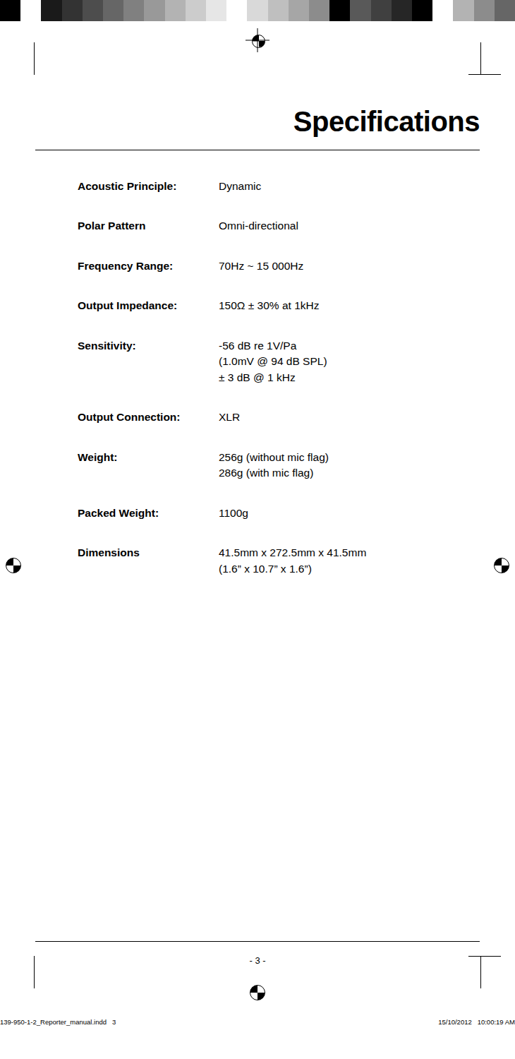Specifications
| Acoustic Principle: | Dynamic |
| Polar Pattern | Omni-directional |
| Frequency Range: | 70Hz ~ 15 000Hz |
| Output Impedance: | 150Ω ± 30% at 1kHz |
| Sensitivity: | -56 dB re 1V/Pa (1.0mV @ 94 dB SPL) ± 3 dB @ 1 kHz |
| Output Connection: | XLR |
| Weight: | 256g (without mic flag) 286g (with mic flag) |
| Packed Weight: | 1100g |
| Dimensions | 41.5mm x 272.5mm x 41.5mm (1.6” x 10.7” x 1.6”) |
- 3 -
139-950-1-2_Reporter_manual.indd 3 15/10/2012 10:00:19 AM